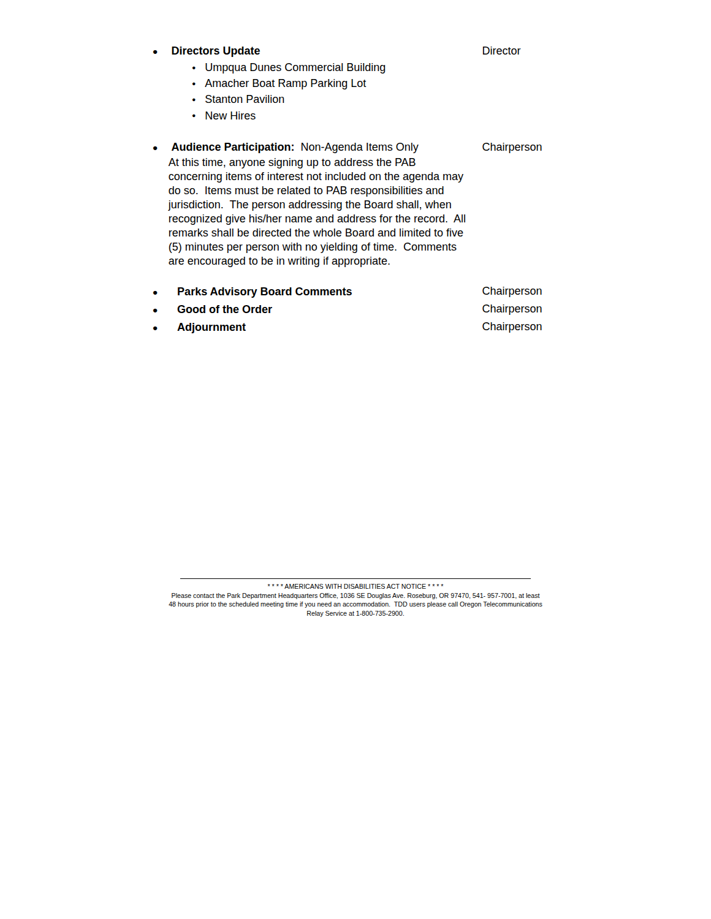● Directors Update
Umpqua Dunes Commercial Building
Amacher Boat Ramp Parking Lot
Stanton Pavilion
New Hires
Director
● Audience Participation: Non-Agenda Items Only
At this time, anyone signing up to address the PAB concerning items of interest not included on the agenda may do so. Items must be related to PAB responsibilities and jurisdiction. The person addressing the Board shall, when recognized give his/her name and address for the record. All remarks shall be directed the whole Board and limited to five (5) minutes per person with no yielding of time. Comments are encouraged to be in writing if appropriate.
Chairperson
● Parks Advisory Board Comments
Chairperson
● Good of the Order
Chairperson
● Adjournment
Chairperson
* * * * AMERICANS WITH DISABILITIES ACT NOTICE * * * *
Please contact the Park Department Headquarters Office, 1036 SE Douglas Ave. Roseburg, OR 97470, 541- 957-7001, at least 48 hours prior to the scheduled meeting time if you need an accommodation. TDD users please call Oregon Telecommunications Relay Service at 1-800-735-2900.